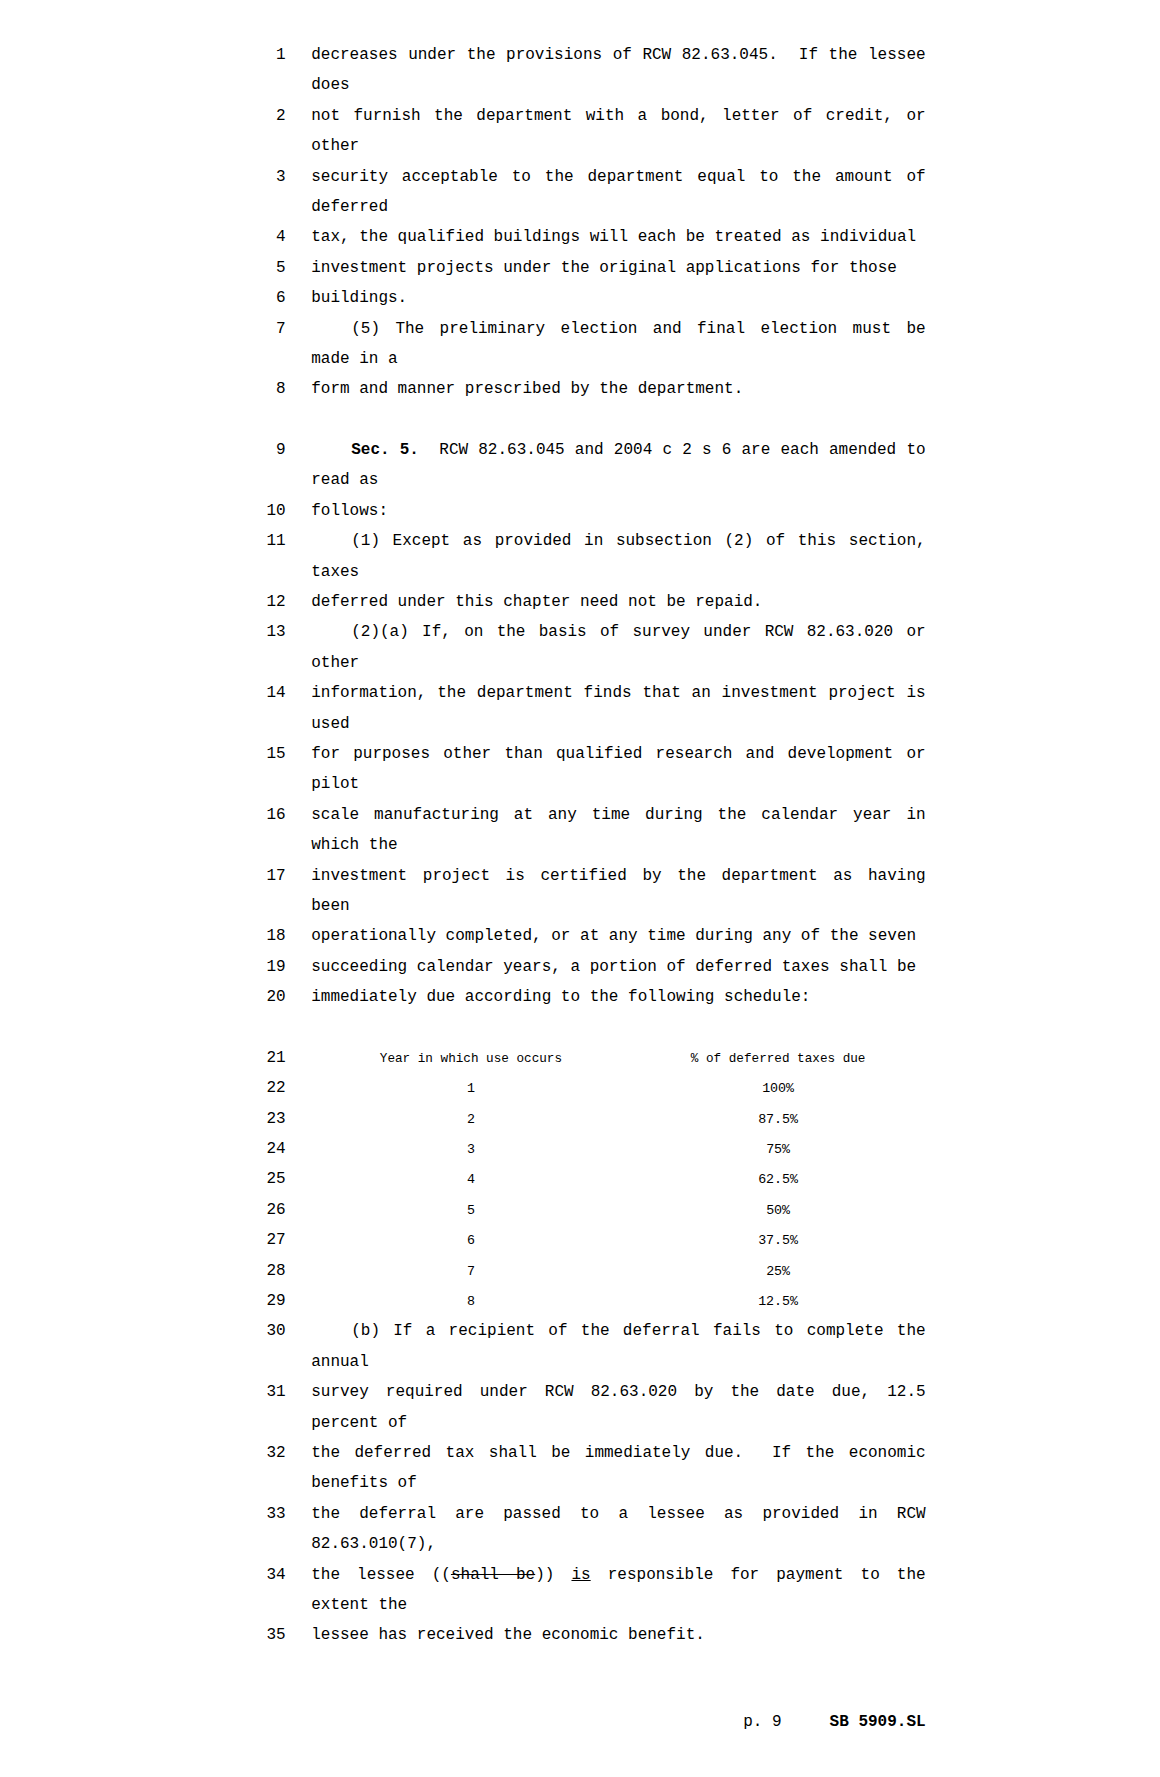1 decreases under the provisions of RCW 82.63.045. If the lessee does
2 not furnish the department with a bond, letter of credit, or other
3 security acceptable to the department equal to the amount of deferred
4 tax, the qualified buildings will each be treated as individual
5 investment projects under the original applications for those
6 buildings.
7(5) The preliminary election and final election must be made in a
8 form and manner prescribed by the department.
9 Sec. 5. RCW 82.63.045 and 2004 c 2 s 6 are each amended to read as
10 follows:
11(1) Except as provided in subsection (2) of this section, taxes
12 deferred under this chapter need not be repaid.
13(2)(a) If, on the basis of survey under RCW 82.63.020 or other
14 information, the department finds that an investment project is used
15 for purposes other than qualified research and development or pilot
16 scale manufacturing at any time during the calendar year in which the
17 investment project is certified by the department as having been
18 operationally completed, or at any time during any of the seven
19 succeeding calendar years, a portion of deferred taxes shall be
20 immediately due according to the following schedule:
21 Year in which use occurs% of deferred taxes due
221100%
23287.5%
24375%
25462.5%
26550%
27637.5%
28725%
29812.5%
30(b) If a recipient of the deferral fails to complete the annual
31 survey required under RCW 82.63.020 by the date due, 12.5 percent of
32 the deferred tax shall be immediately due. If the economic benefits of
33 the deferral are passed to a lessee as provided in RCW 82.63.010(7),
34 the lessee ((shall be)) is responsible for payment to the extent the
35 lessee has received the economic benefit.
p. 9 SB 5909.SL